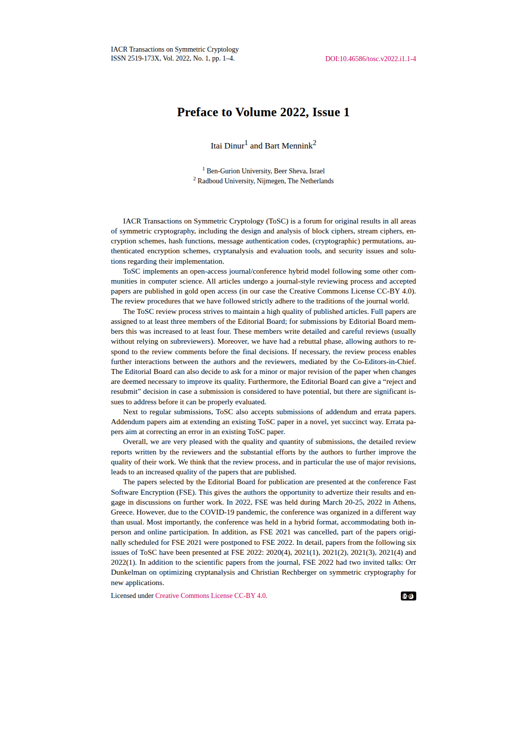IACR Transactions on Symmetric Cryptology
ISSN 2519-173X, Vol. 2022, No. 1, pp. 1–4. DOI:10.46586/tosc.v2022.i1.1-4
Preface to Volume 2022, Issue 1
Itai Dinur1 and Bart Mennink2
1 Ben-Gurion University, Beer Sheva, Israel
2 Radboud University, Nijmegen, The Netherlands
IACR Transactions on Symmetric Cryptology (ToSC) is a forum for original results in all areas of symmetric cryptography, including the design and analysis of block ciphers, stream ciphers, encryption schemes, hash functions, message authentication codes, (cryptographic) permutations, authenticated encryption schemes, cryptanalysis and evaluation tools, and security issues and solutions regarding their implementation.
ToSC implements an open-access journal/conference hybrid model following some other communities in computer science. All articles undergo a journal-style reviewing process and accepted papers are published in gold open access (in our case the Creative Commons License CC-BY 4.0). The review procedures that we have followed strictly adhere to the traditions of the journal world.
The ToSC review process strives to maintain a high quality of published articles. Full papers are assigned to at least three members of the Editorial Board; for submissions by Editorial Board members this was increased to at least four. These members write detailed and careful reviews (usually without relying on subreviewers). Moreover, we have had a rebuttal phase, allowing authors to respond to the review comments before the final decisions. If necessary, the review process enables further interactions between the authors and the reviewers, mediated by the Co-Editors-in-Chief. The Editorial Board can also decide to ask for a minor or major revision of the paper when changes are deemed necessary to improve its quality. Furthermore, the Editorial Board can give a “reject and resubmit” decision in case a submission is considered to have potential, but there are significant issues to address before it can be properly evaluated.
Next to regular submissions, ToSC also accepts submissions of addendum and errata papers. Addendum papers aim at extending an existing ToSC paper in a novel, yet succinct way. Errata papers aim at correcting an error in an existing ToSC paper.
Overall, we are very pleased with the quality and quantity of submissions, the detailed review reports written by the reviewers and the substantial efforts by the authors to further improve the quality of their work. We think that the review process, and in particular the use of major revisions, leads to an increased quality of the papers that are published.
The papers selected by the Editorial Board for publication are presented at the conference Fast Software Encryption (FSE). This gives the authors the opportunity to advertize their results and engage in discussions on further work. In 2022, FSE was held during March 20-25, 2022 in Athens, Greece. However, due to the COVID-19 pandemic, the conference was organized in a different way than usual. Most importantly, the conference was held in a hybrid format, accommodating both in-person and online participation. In addition, as FSE 2021 was cancelled, part of the papers originally scheduled for FSE 2021 were postponed to FSE 2022. In detail, papers from the following six issues of ToSC have been presented at FSE 2022: 2020(4), 2021(1), 2021(2), 2021(3), 2021(4) and 2022(1). In addition to the scientific papers from the journal, FSE 2022 had two invited talks: Orr Dunkelman on optimizing cryptanalysis and Christian Rechberger on symmetric cryptography for new applications.
cc BY Licensed under Creative Commons License CC-BY 4.0.